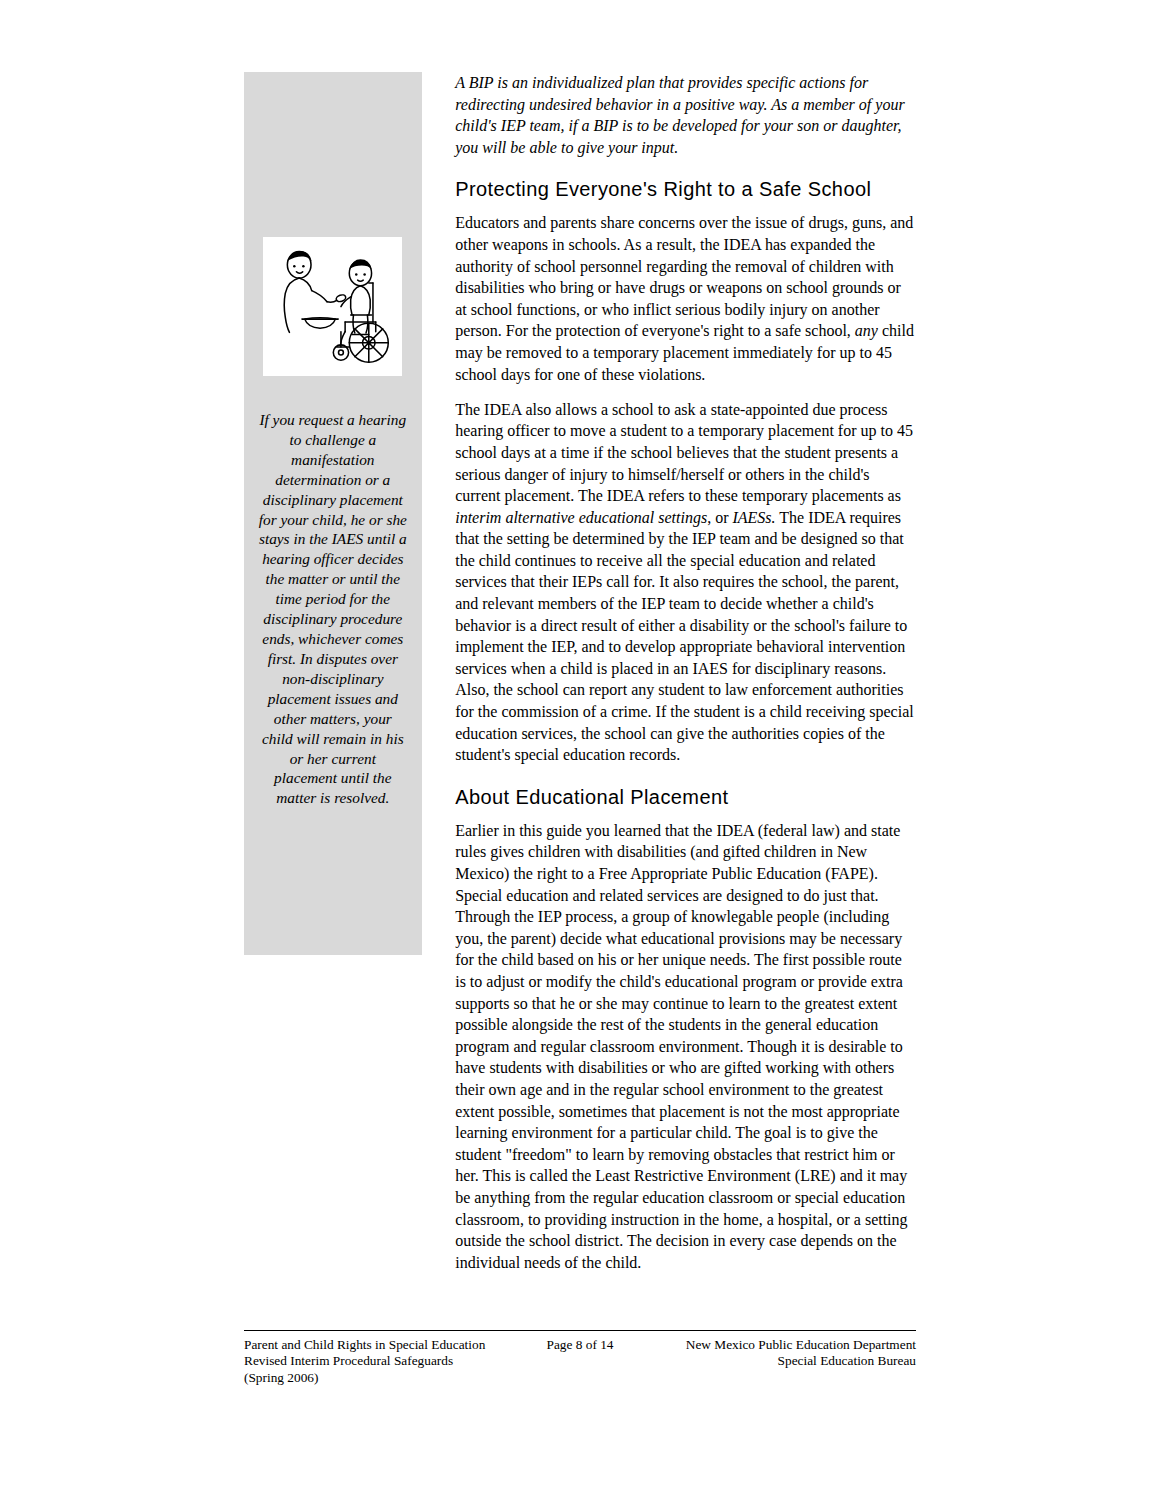If you request a hearing to challenge a manifestation determination or a disciplinary placement for your child, he or she stays in the IAES until a hearing officer decides the matter or until the time period for the disciplinary procedure ends, whichever comes first. In disputes over non-disciplinary placement issues and other matters, your child will remain in his or her current placement until the matter is resolved.
A BIP is an individualized plan that provides specific actions for redirecting undesired behavior in a positive way. As a member of your child's IEP team, if a BIP is to be developed for your son or daughter, you will be able to give your input.
Protecting Everyone's Right to a Safe School
Educators and parents share concerns over the issue of drugs, guns, and other weapons in schools. As a result, the IDEA has expanded the authority of school personnel regarding the removal of children with disabilities who bring or have drugs or weapons on school grounds or at school functions, or who inflict serious bodily injury on another person. For the protection of everyone's right to a safe school, any child may be removed to a temporary placement immediately for up to 45 school days for one of these violations.
The IDEA also allows a school to ask a state-appointed due process hearing officer to move a student to a temporary placement for up to 45 school days at a time if the school believes that the student presents a serious danger of injury to himself/herself or others in the child's current placement. The IDEA refers to these temporary placements as interim alternative educational settings, or IAESs. The IDEA requires that the setting be determined by the IEP team and be designed so that the child continues to receive all the special education and related services that their IEPs call for. It also requires the school, the parent, and relevant members of the IEP team to decide whether a child's behavior is a direct result of either a disability or the school's failure to implement the IEP, and to develop appropriate behavioral intervention services when a child is placed in an IAES for disciplinary reasons. Also, the school can report any student to law enforcement authorities for the commission of a crime. If the student is a child receiving special education services, the school can give the authorities copies of the student's special education records.
About Educational Placement
Earlier in this guide you learned that the IDEA (federal law) and state rules gives children with disabilities (and gifted children in New Mexico) the right to a Free Appropriate Public Education (FAPE). Special education and related services are designed to do just that. Through the IEP process, a group of knowlegable people (including you, the parent) decide what educational provisions may be necessary for the child based on his or her unique needs. The first possible route is to adjust or modify the child's educational program or provide extra supports so that he or she may continue to learn to the greatest extent possible alongside the rest of the students in the general education program and regular classroom environment. Though it is desirable to have students with disabilities or who are gifted working with others their own age and in the regular school environment to the greatest extent possible, sometimes that placement is not the most appropriate learning environment for a particular child. The goal is to give the student "freedom" to learn by removing obstacles that restrict him or her. This is called the Least Restrictive Environment (LRE) and it may be anything from the regular education classroom or special education classroom, to providing instruction in the home, a hospital, or a setting outside the school district. The decision in every case depends on the individual needs of the child.
Parent and Child Rights in Special Education
Revised Interim Procedural Safeguards (Spring 2006)
Page 8 of 14
New Mexico Public Education Department
Special Education Bureau